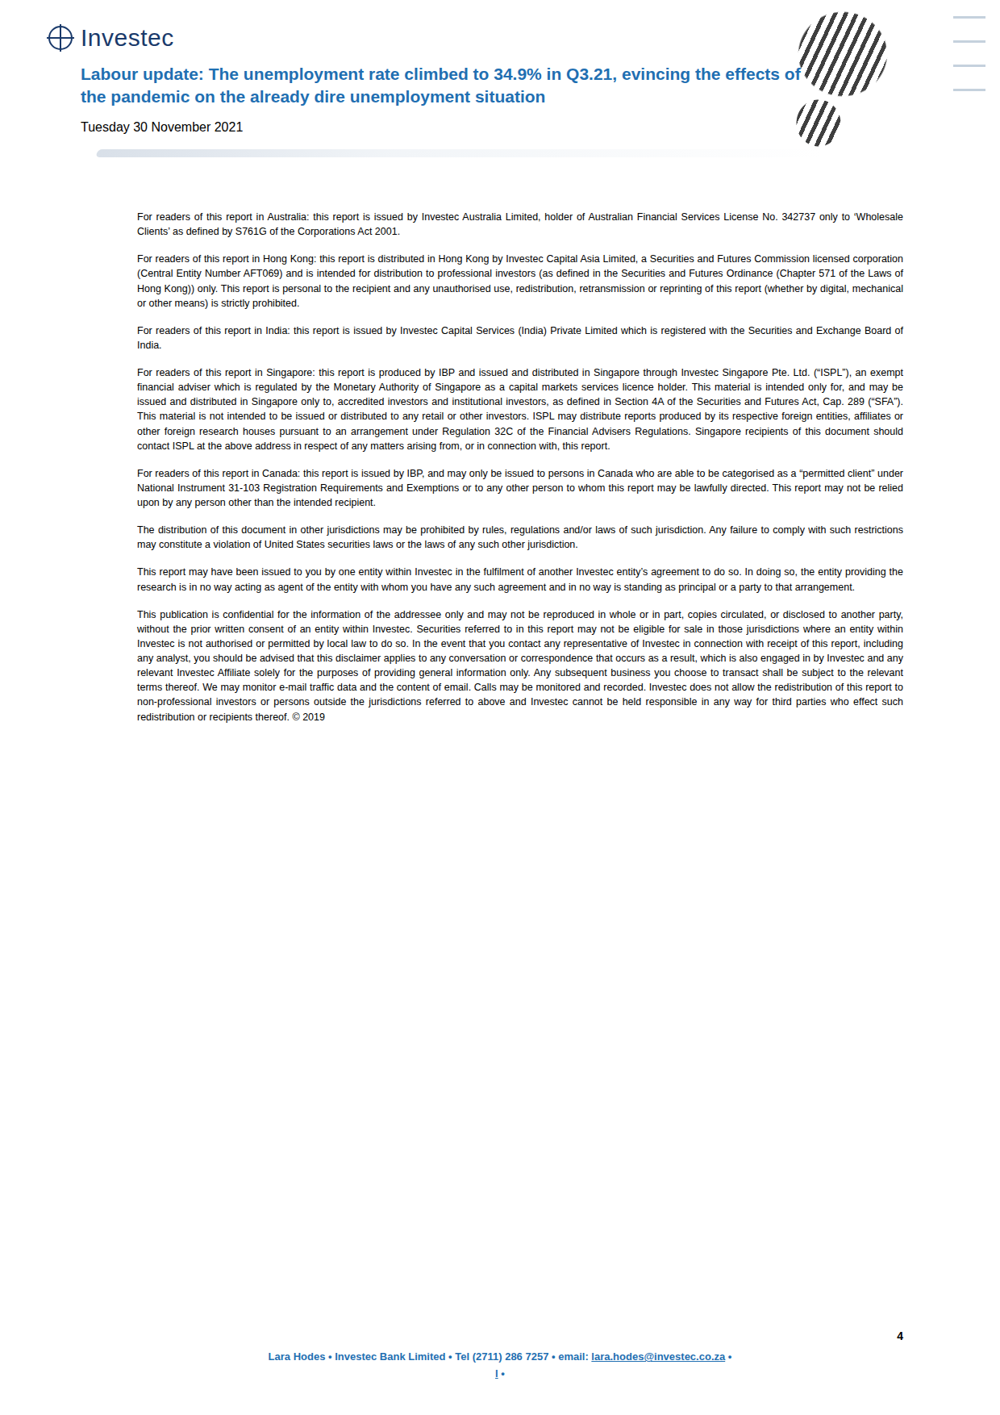Investec
Labour update: The unemployment rate climbed to 34.9% in Q3.21, evincing the effects of the pandemic on the already dire unemployment situation
Tuesday 30 November 2021
For readers of this report in Australia: this report is issued by Investec Australia Limited, holder of Australian Financial Services License No. 342737 only to ‘Wholesale Clients’ as defined by S761G of the Corporations Act 2001.
For readers of this report in Hong Kong: this report is distributed in Hong Kong by Investec Capital Asia Limited, a Securities and Futures Commission licensed corporation (Central Entity Number AFT069) and is intended for distribution to professional investors (as defined in the Securities and Futures Ordinance (Chapter 571 of the Laws of Hong Kong)) only. This report is personal to the recipient and any unauthorised use, redistribution, retransmission or reprinting of this report (whether by digital, mechanical or other means) is strictly prohibited.
For readers of this report in India: this report is issued by Investec Capital Services (India) Private Limited which is registered with the Securities and Exchange Board of India.
For readers of this report in Singapore: this report is produced by IBP and issued and distributed in Singapore through Investec Singapore Pte. Ltd. (“ISPL”), an exempt financial adviser which is regulated by the Monetary Authority of Singapore as a capital markets services licence holder. This material is intended only for, and may be issued and distributed in Singapore only to, accredited investors and institutional investors, as defined in Section 4A of the Securities and Futures Act, Cap. 289 (“SFA”). This material is not intended to be issued or distributed to any retail or other investors. ISPL may distribute reports produced by its respective foreign entities, affiliates or other foreign research houses pursuant to an arrangement under Regulation 32C of the Financial Advisers Regulations. Singapore recipients of this document should contact ISPL at the above address in respect of any matters arising from, or in connection with, this report.
For readers of this report in Canada: this report is issued by IBP, and may only be issued to persons in Canada who are able to be categorised as a “permitted client” under National Instrument 31-103 Registration Requirements and Exemptions or to any other person to whom this report may be lawfully directed. This report may not be relied upon by any person other than the intended recipient.
The distribution of this document in other jurisdictions may be prohibited by rules, regulations and/or laws of such jurisdiction. Any failure to comply with such restrictions may constitute a violation of United States securities laws or the laws of any such other jurisdiction.
This report may have been issued to you by one entity within Investec in the fulfilment of another Investec entity’s agreement to do so. In doing so, the entity providing the research is in no way acting as agent of the entity with whom you have any such agreement and in no way is standing as principal or a party to that arrangement.
This publication is confidential for the information of the addressee only and may not be reproduced in whole or in part, copies circulated, or disclosed to another party, without the prior written consent of an entity within Investec. Securities referred to in this report may not be eligible for sale in those jurisdictions where an entity within Investec is not authorised or permitted by local law to do so. In the event that you contact any representative of Investec in connection with receipt of this report, including any analyst, you should be advised that this disclaimer applies to any conversation or correspondence that occurs as a result, which is also engaged in by Investec and any relevant Investec Affiliate solely for the purposes of providing general information only. Any subsequent business you choose to transact shall be subject to the relevant terms thereof. We may monitor e-mail traffic data and the content of email. Calls may be monitored and recorded. Investec does not allow the redistribution of this report to non-professional investors or persons outside the jurisdictions referred to above and Investec cannot be held responsible in any way for third parties who effect such redistribution or recipients thereof. © 2019
4
Lara Hodes • Investec Bank Limited • Tel (2711) 286 7257 • email: lara.hodes@investec.co.za •
l •